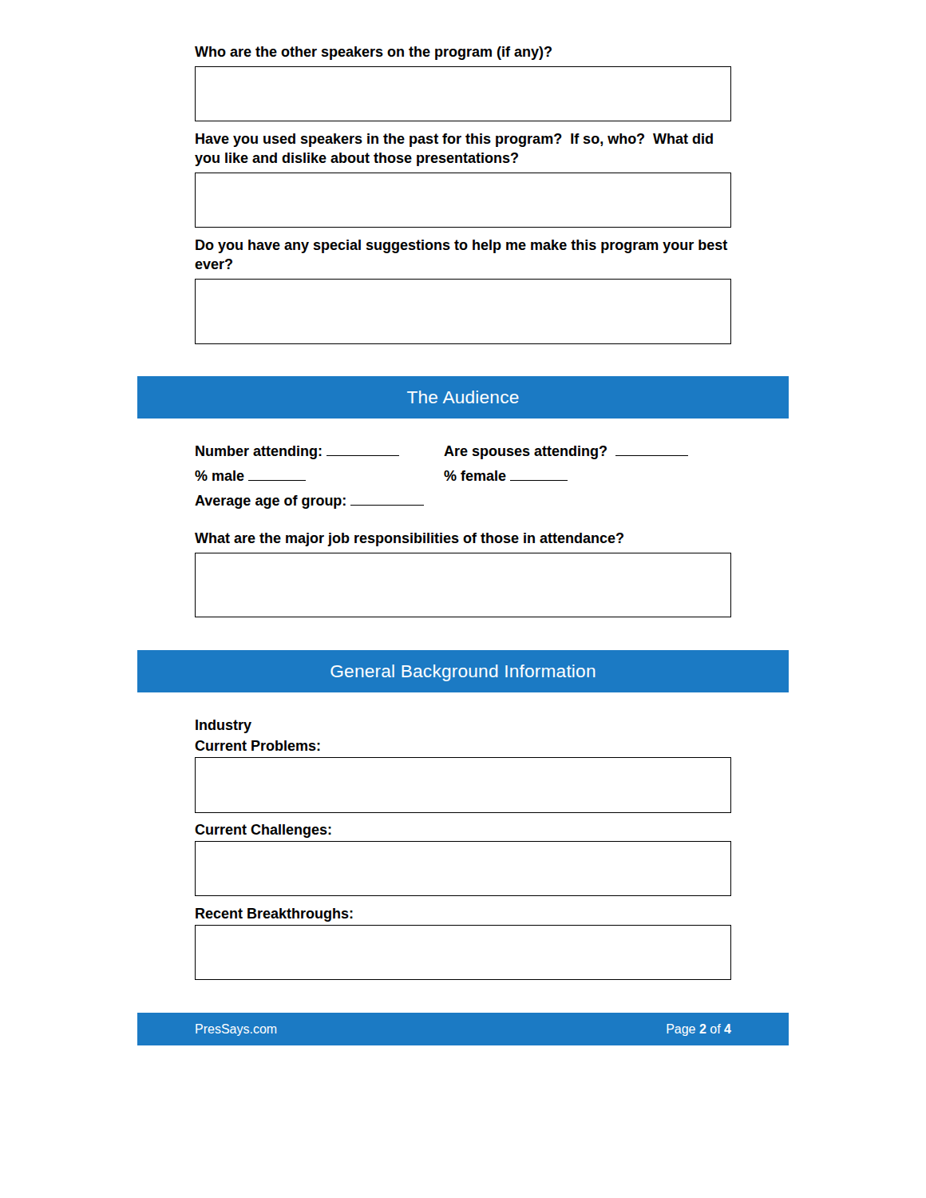Who are the other speakers on the program (if any)?
Have you used speakers in the past for this program? If so, who? What did you like and dislike about those presentations?
Do you have any special suggestions to help me make this program your best ever?
The Audience
Number attending: Are spouses attending?
% male % female
Average age of group:
What are the major job responsibilities of those in attendance?
General Background Information
Industry
Current Problems:
Current Challenges:
Recent Breakthroughs:
PresSays.com Page 2 of 4